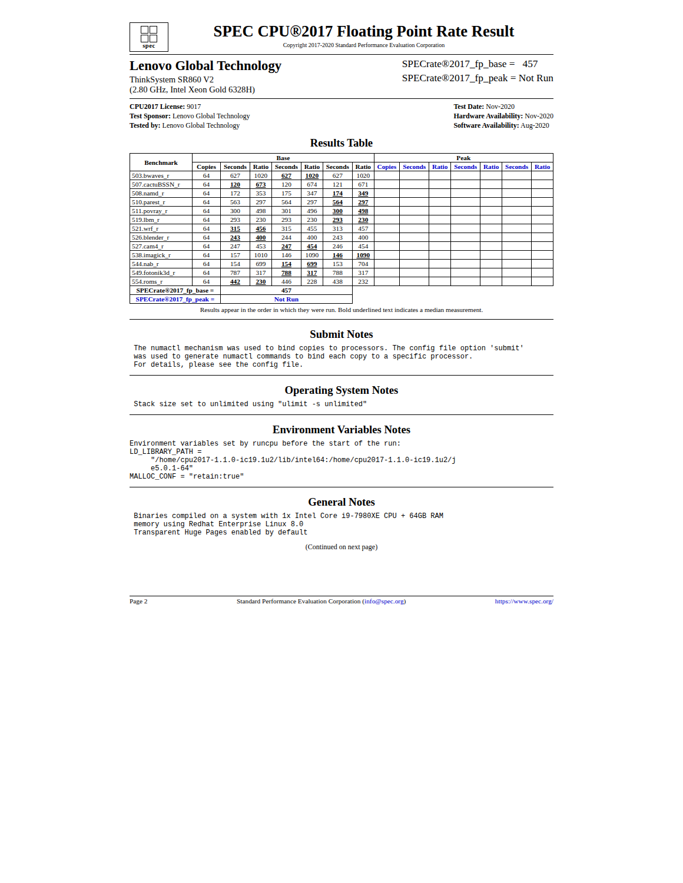spec
SPEC CPU®2017 Floating Point Rate Result
Copyright 2017-2020 Standard Performance Evaluation Corporation
Lenovo Global Technology
ThinkSystem SR860 V2
(2.80 GHz, Intel Xeon Gold 6328H)
SPECrate®2017_fp_base = 457
SPECrate®2017_fp_peak = Not Run
CPU2017 License: 9017
Test Sponsor: Lenovo Global Technology
Tested by: Lenovo Global Technology
Test Date: Nov-2020
Hardware Availability: Nov-2020
Software Availability: Aug-2020
Results Table
| Benchmark | Base | Peak |
| --- | --- | --- |
| Copies | Seconds | Ratio | Seconds | Ratio | Seconds | Ratio | Copies | Seconds | Ratio | Seconds | Ratio | Seconds | Ratio |
| 503.bwaves_r | 64 | 627 | 1020 | 627 | 1020 | 627 | 1020 | | | | | | | |
| 507.cactuBSSN_r | 64 | 120 | 673 | 120 | 674 | 121 | 671 | | | | | | | |
| 508.namd_r | 64 | 172 | 353 | 175 | 347 | 174 | 349 | | | | | | | |
| 510.parest_r | 64 | 563 | 297 | 564 | 297 | 564 | 297 | | | | | | | |
| 511.povray_r | 64 | 300 | 498 | 301 | 496 | 300 | 498 | | | | | | | |
| 519.lbm_r | 64 | 293 | 230 | 293 | 230 | 293 | 230 | | | | | | | |
| 521.wrf_r | 64 | 315 | 456 | 315 | 455 | 313 | 457 | | | | | | | |
| 526.blender_r | 64 | 243 | 400 | 244 | 400 | 243 | 400 | | | | | | | |
| 527.cam4_r | 64 | 247 | 453 | 247 | 454 | 246 | 454 | | | | | | | |
| 538.imagick_r | 64 | 157 | 1010 | 146 | 1090 | 146 | 1090 | | | | | | | |
| 544.nab_r | 64 | 154 | 699 | 154 | 699 | 153 | 704 | | | | | | | |
| 549.fotonik3d_r | 64 | 787 | 317 | 788 | 317 | 788 | 317 | | | | | | | |
| 554.roms_r | 64 | 442 | 230 | 446 | 228 | 438 | 232 | | | | | | | |
| SPECrate®2017_fp_base = | 457 | |
| SPECrate®2017_fp_peak = | Not Run | |
Results appear in the order in which they were run. Bold underlined text indicates a median measurement.
Submit Notes
The numactl mechanism was used to bind copies to processors. The config file option 'submit' was used to generate numactl commands to bind each copy to a specific processor. For details, please see the config file.
Operating System Notes
Stack size set to unlimited using "ulimit -s unlimited"
Environment Variables Notes
Environment variables set by runcpu before the start of the run: LD_LIBRARY_PATH = "/home/cpu2017-1.1.0-ic19.1u2/lib/intel64:/home/cpu2017-1.1.0-ic19.1u2/j e5.0.1-64" MALLOC_CONF = "retain:true"
General Notes
Binaries compiled on a system with 1x Intel Core i9-7980XE CPU + 64GB RAM memory using Redhat Enterprise Linux 8.0 Transparent Huge Pages enabled by default
(Continued on next page)
Page 2
Standard Performance Evaluation Corporation (info@spec.org)
https://www.spec.org/